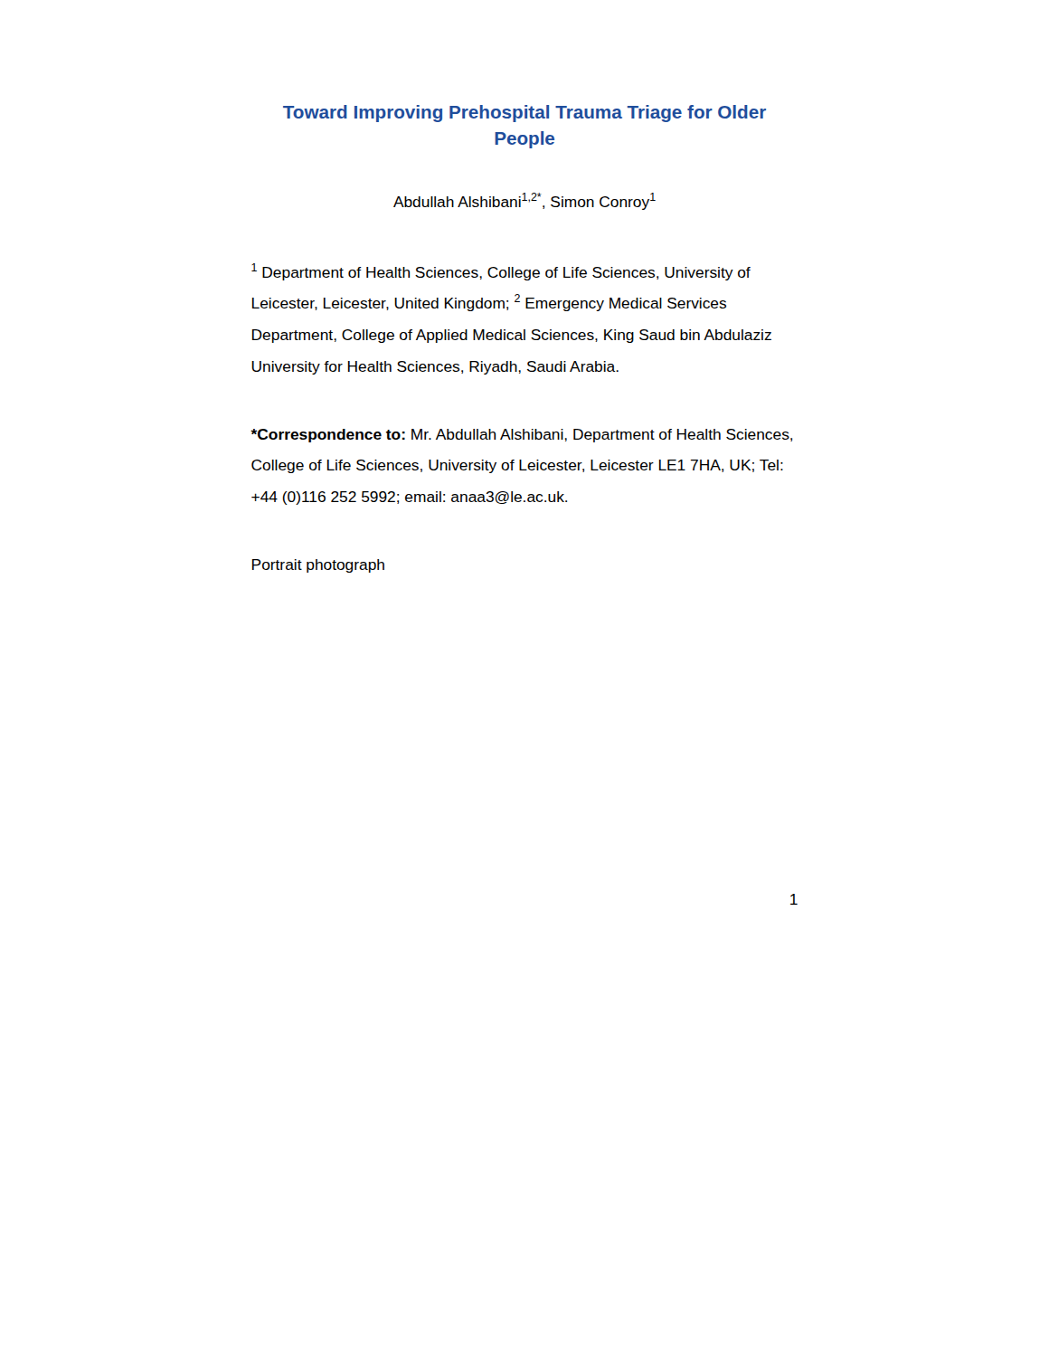Toward Improving Prehospital Trauma Triage for Older People
Abdullah Alshibani1,2*, Simon Conroy1
1 Department of Health Sciences, College of Life Sciences, University of Leicester, Leicester, United Kingdom; 2 Emergency Medical Services Department, College of Applied Medical Sciences, King Saud bin Abdulaziz University for Health Sciences, Riyadh, Saudi Arabia.
*Correspondence to: Mr. Abdullah Alshibani, Department of Health Sciences, College of Life Sciences, University of Leicester, Leicester LE1 7HA, UK; Tel: +44 (0)116 252 5992; email: anaa3@le.ac.uk.
Portrait photograph
1